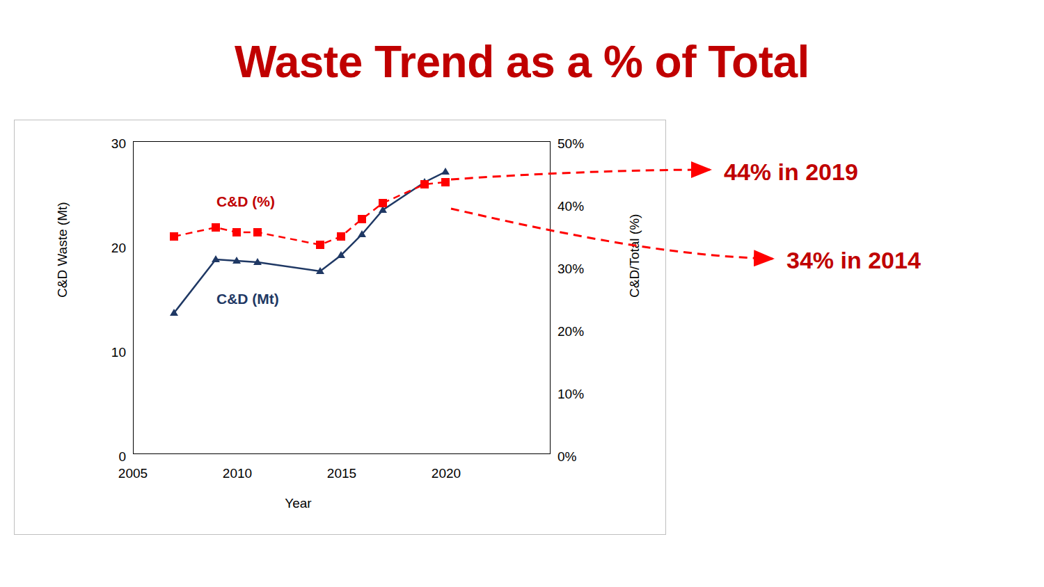Waste Trend as a % of Total
C&D Waste (Mt)
C&D/Total (%)
Year
30
20
10
0
50%
40%
30%
20%
10%
0%
2005
2010
2015
2020
C&D (%)
C&D (Mt)
44% in 2019
34% in 2014